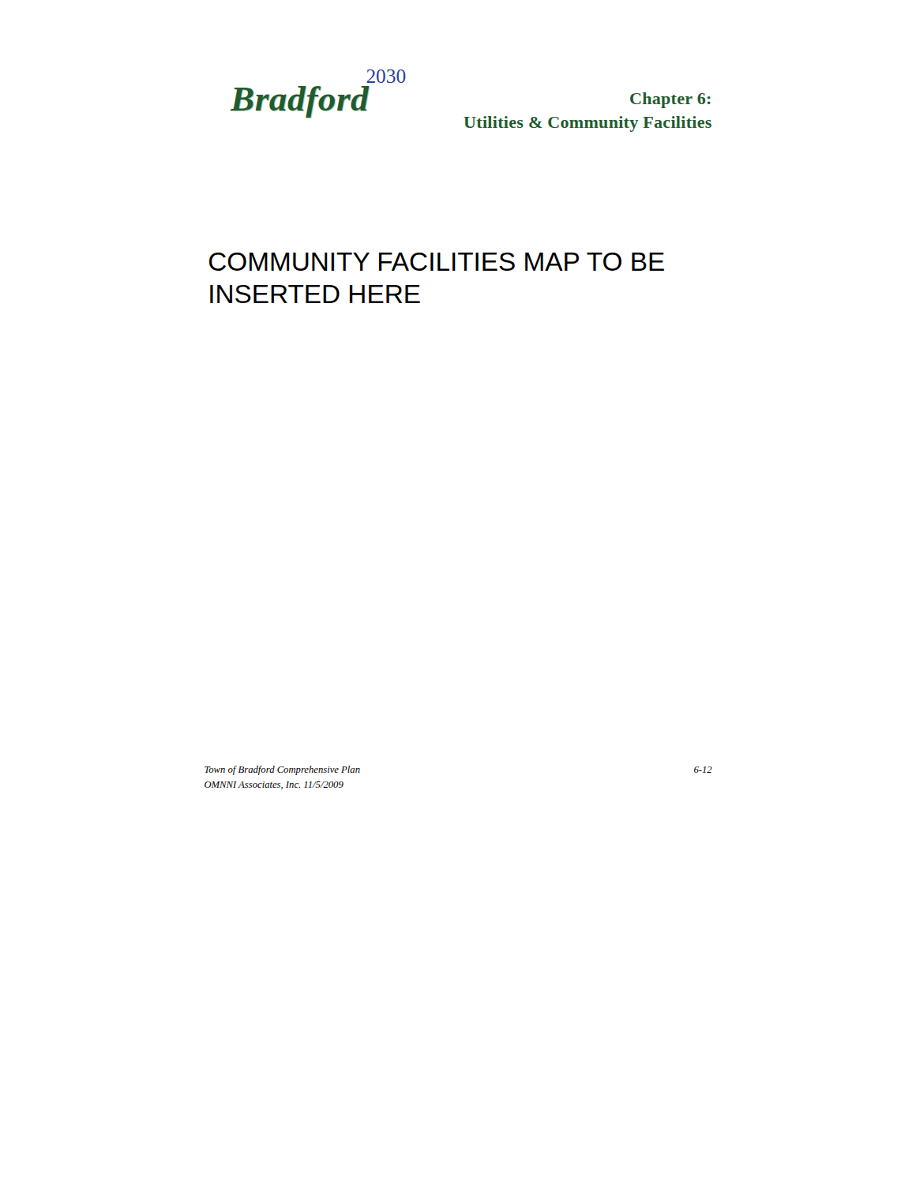Bradford 2030
Chapter 6:
Utilities & Community Facilities
COMMUNITY FACILITIES MAP TO BE INSERTED HERE
Town of Bradford Comprehensive Plan
OMNNI Associates, Inc. 11/5/2009
6-12